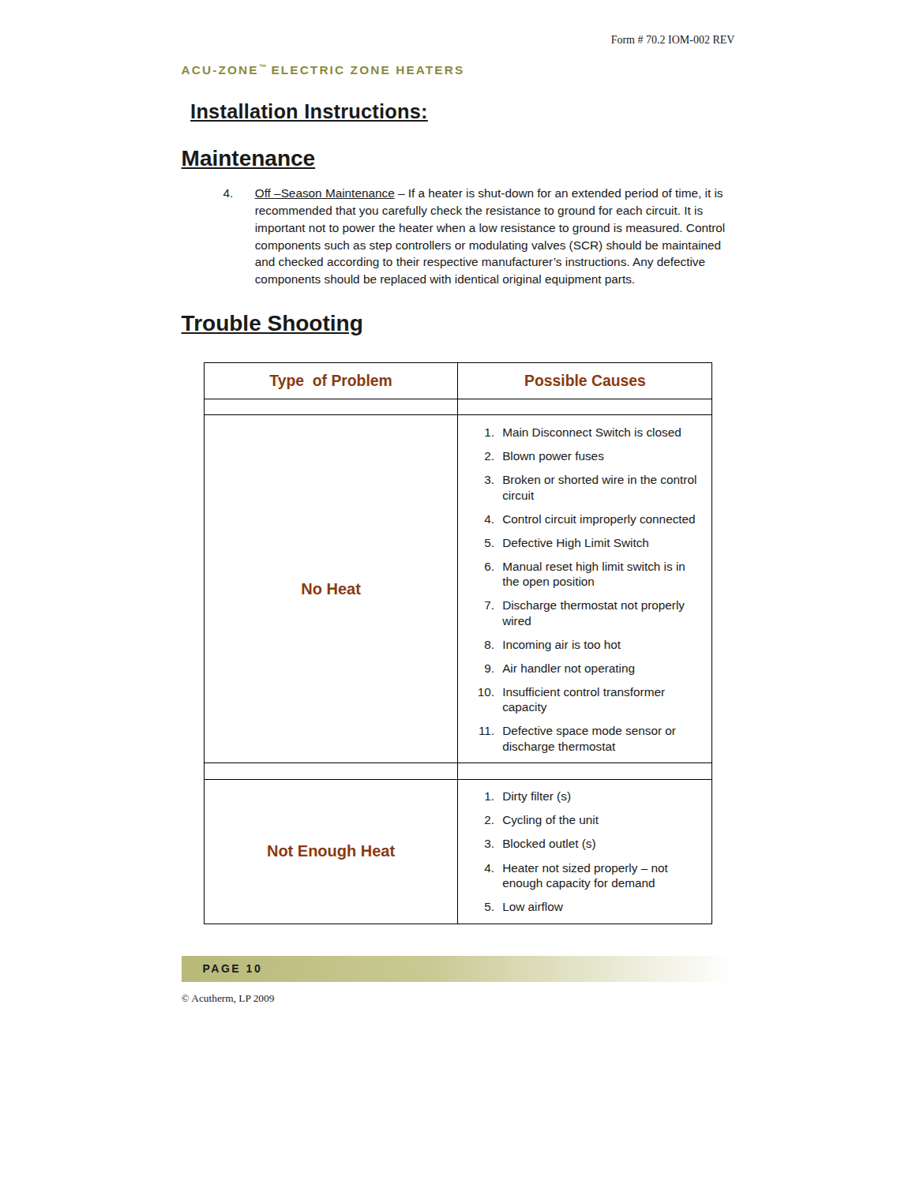Form # 70.2 IOM-002 REV
ACU-ZONE™ ELECTRIC ZONE HEATERS
Installation Instructions:
Maintenance
4. Off –Season Maintenance – If a heater is shut-down for an extended period of time, it is recommended that you carefully check the resistance to ground for each circuit. It is important not to power the heater when a low resistance to ground is measured. Control components such as step controllers or modulating valves (SCR) should be maintained and checked according to their respective manufacturer’s instructions. Any defective components should be replaced with identical original equipment parts.
Trouble Shooting
| Type of Problem | Possible Causes |
| --- | --- |
| No Heat | Main Disconnect Switch is closed Blown power fuses Broken or shorted wire in the control circuit Control circuit improperly connected Defective High Limit Switch Manual reset high limit switch is in the open position Discharge thermostat not properly wired Incoming air is too hot Air handler not operating Insufficient control transformer capacity Defective space mode sensor or discharge thermostat |
| Not Enough Heat | Dirty filter (s) Cycling of the unit Blocked outlet (s) Heater not sized properly – not enough capacity for demand Low airflow |
PAGE 10
© Acutherm, LP 2009